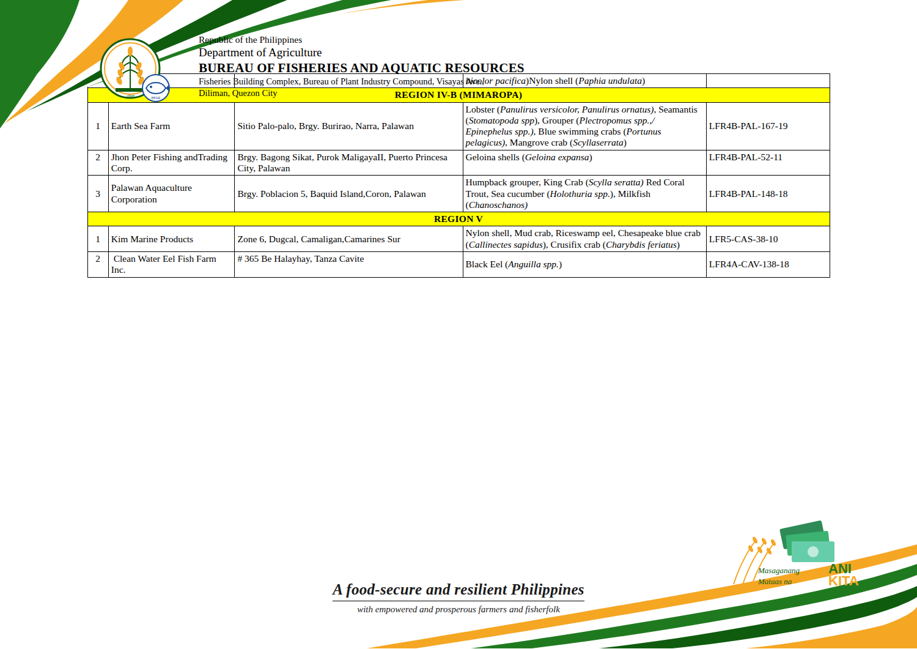1898 BFAR
Republic of the Philippines
Department of Agriculture
BUREAU OF FISHERIES AND AQUATIC RESOURCES
Fisheries Building Complex, Bureau of Plant Industry Compound, Visayas Ave.,
Diliman, Quezon City
| | | | bicolor pacifica )Nylon shell ( Paphia undulata ) | |
| REGION IV-B (MIMAROPA) |
| 1 | Earth Sea Farm | Sitio Palo-palo, Brgy. Burirao, Narra, Palawan | Lobster ( Panulirus versicolor, Panulirus ornatus) , Seamantis ( Stomatopoda spp ), Grouper ( Plectropomus spp.,/ Epinephelus spp.) , Blue swimming crabs ( Portunus pelagicus) , Mangrove crab ( Scyllaserrata ) | LFR4B-PAL-167-19 |
| 2 | Jhon Peter Fishing andTrading Corp. | Brgy. Bagong Sikat, Purok MaligayaII, Puerto Princesa City, Palawan | Geloina shells ( Geloina expansa ) | LFR4B-PAL-52-11 |
| 3 | Palawan Aquaculture Corporation | Brgy. Poblacion 5, Baquid Island,Coron, Palawan | Humpback grouper, King Crab ( Scylla seratta) Red Coral Trout, Sea cucumber ( Holothuria spp. ), Milkfish ( Chanoschanos) | LFR4B-PAL-148-18 |
| REGION V |
| 1 | Kim Marine Products | Zone 6, Dugcal, Camaligan,Camarines Sur | Nylon shell, Mud crab, Riceswamp eel, Chesapeake blue crab ( Callinectes sapidus ), Crusifix crab ( Charybdis feriatus ) | LFR5-CAS-38-10 |
| 2 | Clean Water Eel Fish Farm Inc. | # 365 Be Halayhay, Tanza Cavite | Black Eel ( Anguilla spp. ) | LFR4A-CAV-138-18 |
A food-secure and resilient Philippines
with empowered and prosperous farmers and fisherfolk
Masaganang ANI Mataas na KITA